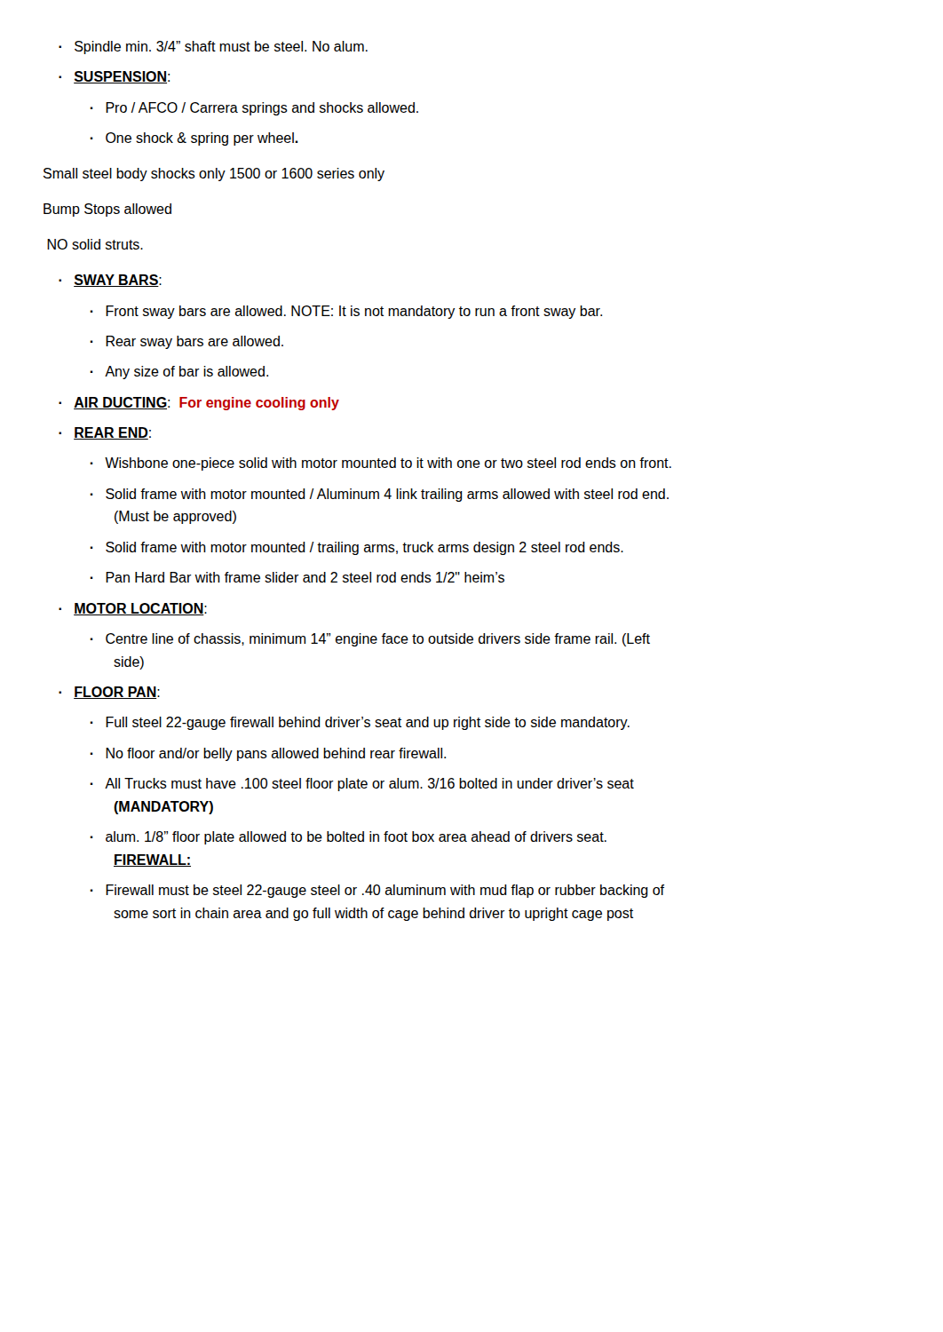Spindle min. 3/4” shaft must be steel. No alum.
SUSPENSION:
Pro / AFCO / Carrera springs and shocks allowed.
One shock & spring per wheel.
Small steel body shocks only 1500 or 1600 series only
Bump Stops allowed
NO solid struts.
SWAY BARS:
Front sway bars are allowed. NOTE: It is not mandatory to run a front sway bar.
Rear sway bars are allowed.
Any size of bar is allowed.
AIR DUCTING: For engine cooling only
REAR END:
Wishbone one-piece solid with motor mounted to it with one or two steel rod ends on front.
Solid frame with motor mounted / Aluminum 4 link trailing arms allowed with steel rod end.(Must be approved)
Solid frame with motor mounted / trailing arms, truck arms design 2 steel rod ends.
Pan Hard Bar with frame slider and 2 steel rod ends 1/2" heim’s
MOTOR LOCATION:
Centre line of chassis, minimum 14” engine face to outside drivers side frame rail. (Leftside)
FLOOR PAN:
Full steel 22-gauge firewall behind driver’s seat and up right side to side mandatory.
No floor and/or belly pans allowed behind rear firewall.
All Trucks must have .100 steel floor plate or alum. 3/16 bolted in under driver’s seat(MANDATORY)
alum. 1/8” floor plate allowed to be bolted in foot box area ahead of drivers seat.FIREWALL:
Firewall must be steel 22-gauge steel or .40 aluminum with mud flap or rubber backing ofsome sort in chain area and go full width of cage behind driver to upright cage post